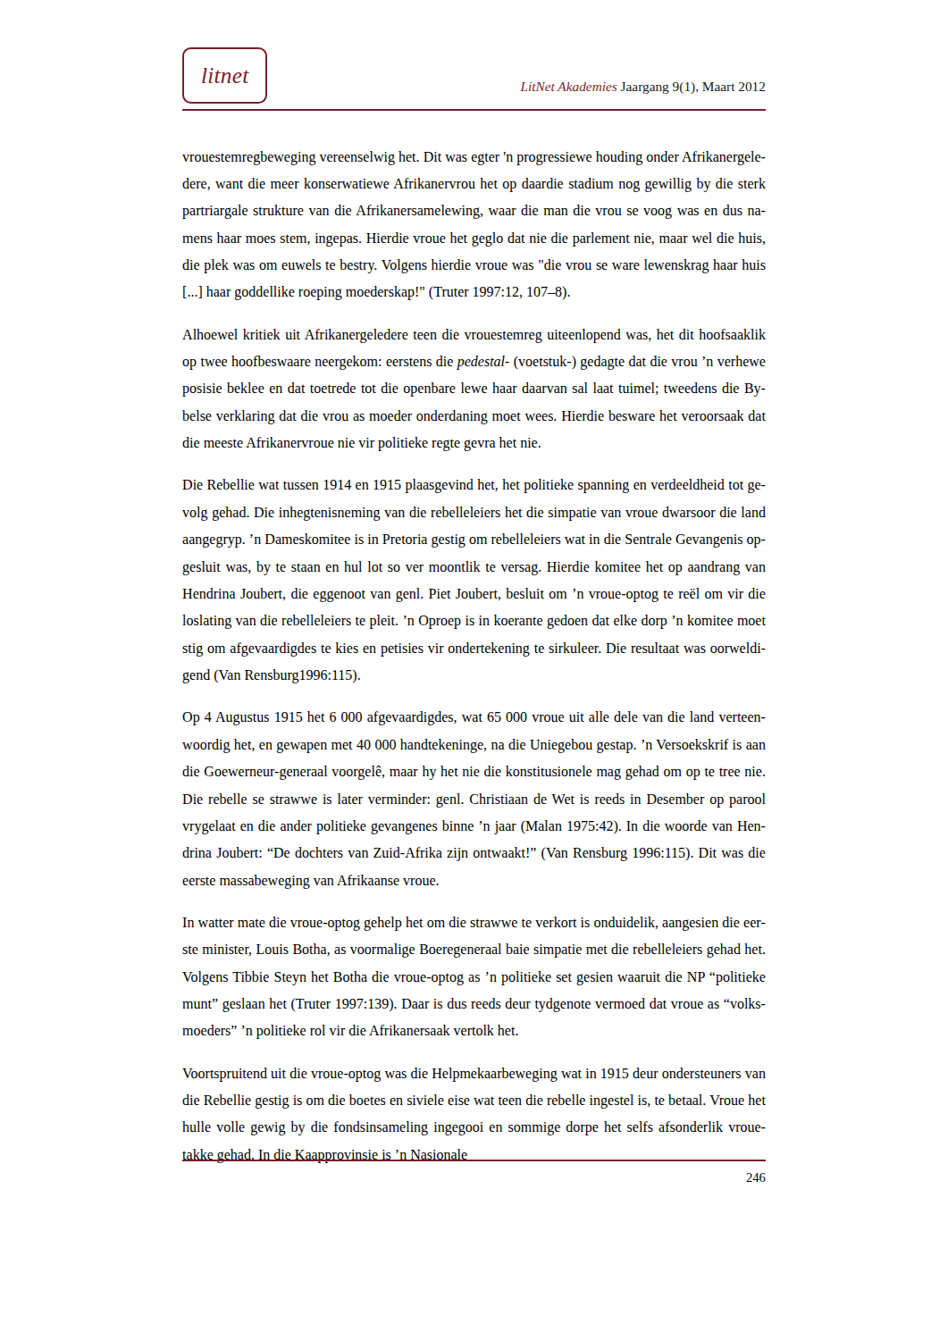litnet
LitNet Akademies Jaargang 9(1), Maart 2012
vrouestemregbeweging vereenselwig het. Dit was egter 'n progressiewe houding onder Afrikanergeledere, want die meer konserwatiewe Afrikanervrou het op daardie stadium nog gewillig by die sterk partriargale strukture van die Afrikanersamelewing, waar die man die vrou se voog was en dus namens haar moes stem, ingepas. Hierdie vroue het geglo dat nie die parlement nie, maar wel die huis, die plek was om euwels te bestry. Volgens hierdie vroue was "die vrou se ware lewenskrag haar huis [...] haar goddellike roeping moederskap!" (Truter 1997:12, 107–8).
Alhoewel kritiek uit Afrikanergeledere teen die vrouestemreg uiteenlopend was, het dit hoofsaaklik op twee hoofbeswaare neergekom: eerstens die pedestal- (voetstuk-) gedagte dat die vrou ’n verhewe posisie beklee en dat toetrede tot die openbare lewe haar daarvan sal laat tuimel; tweedens die Bybelse verklaring dat die vrou as moeder onderdaning moet wees. Hierdie besware het veroorsaak dat die meeste Afrikanervroue nie vir politieke regte gevra het nie.
Die Rebellie wat tussen 1914 en 1915 plaasgevind het, het politieke spanning en verdeeldheid tot gevolg gehad. Die inhegtenisneming van die rebelleleiers het die simpatie van vroue dwarsoor die land aangegryp. ’n Dameskomitee is in Pretoria gestig om rebelleleiers wat in die Sentrale Gevangenis opgesluit was, by te staan en hul lot so ver moontlik te versag. Hierdie komitee het op aandrang van Hendrina Joubert, die eggenoot van genl. Piet Joubert, besluit om ’n vroue-optog te reël om vir die loslating van die rebelleleiers te pleit. ’n Oproep is in koerante gedoen dat elke dorp ’n komitee moet stig om afgevaardigdes te kies en petisies vir ondertekening te sirkuleer. Die resultaat was oorweldigend (Van Rensburg1996:115).
Op 4 Augustus 1915 het 6 000 afgevaardigdes, wat 65 000 vroue uit alle dele van die land verteenwoordig het, en gewapen met 40 000 handtekeninge, na die Uniegebou gestap. ’n Versoekskrif is aan die Goewerneur-generaal voorgelê, maar hy het nie die konstitusionele mag gehad om op te tree nie. Die rebelle se strawwe is later verminder: genl. Christiaan de Wet is reeds in Desember op parool vrygelaat en die ander politieke gevangenes binne ’n jaar (Malan 1975:42). In die woorde van Hendrina Joubert: “De dochters van Zuid-Afrika zijn ontwaakt!” (Van Rensburg 1996:115). Dit was die eerste massabeweging van Afrikaanse vroue.
In watter mate die vroue-optog gehelp het om die strawwe te verkort is onduidelik, aangesien die eerste minister, Louis Botha, as voormalige Boeregeneraal baie simpatie met die rebelleleiers gehad het. Volgens Tibbie Steyn het Botha die vroue-optog as ’n politieke set gesien waaruit die NP “politieke munt” geslaan het (Truter 1997:139). Daar is dus reeds deur tydgenote vermoed dat vroue as “volksmoeders” ’n politieke rol vir die Afrikanersaak vertolk het.
Voortspruitend uit die vroue-optog was die Helpmekaarbeweging wat in 1915 deur ondersteuners van die Rebellie gestig is om die boetes en siviele eise wat teen die rebelle ingestel is, te betaal. Vroue het hulle volle gewig by die fondsinsameling ingegooi en sommige dorpe het selfs afsonderlik vrouetakke gehad. In die Kaapprovinsie is ’n Nasionale
246